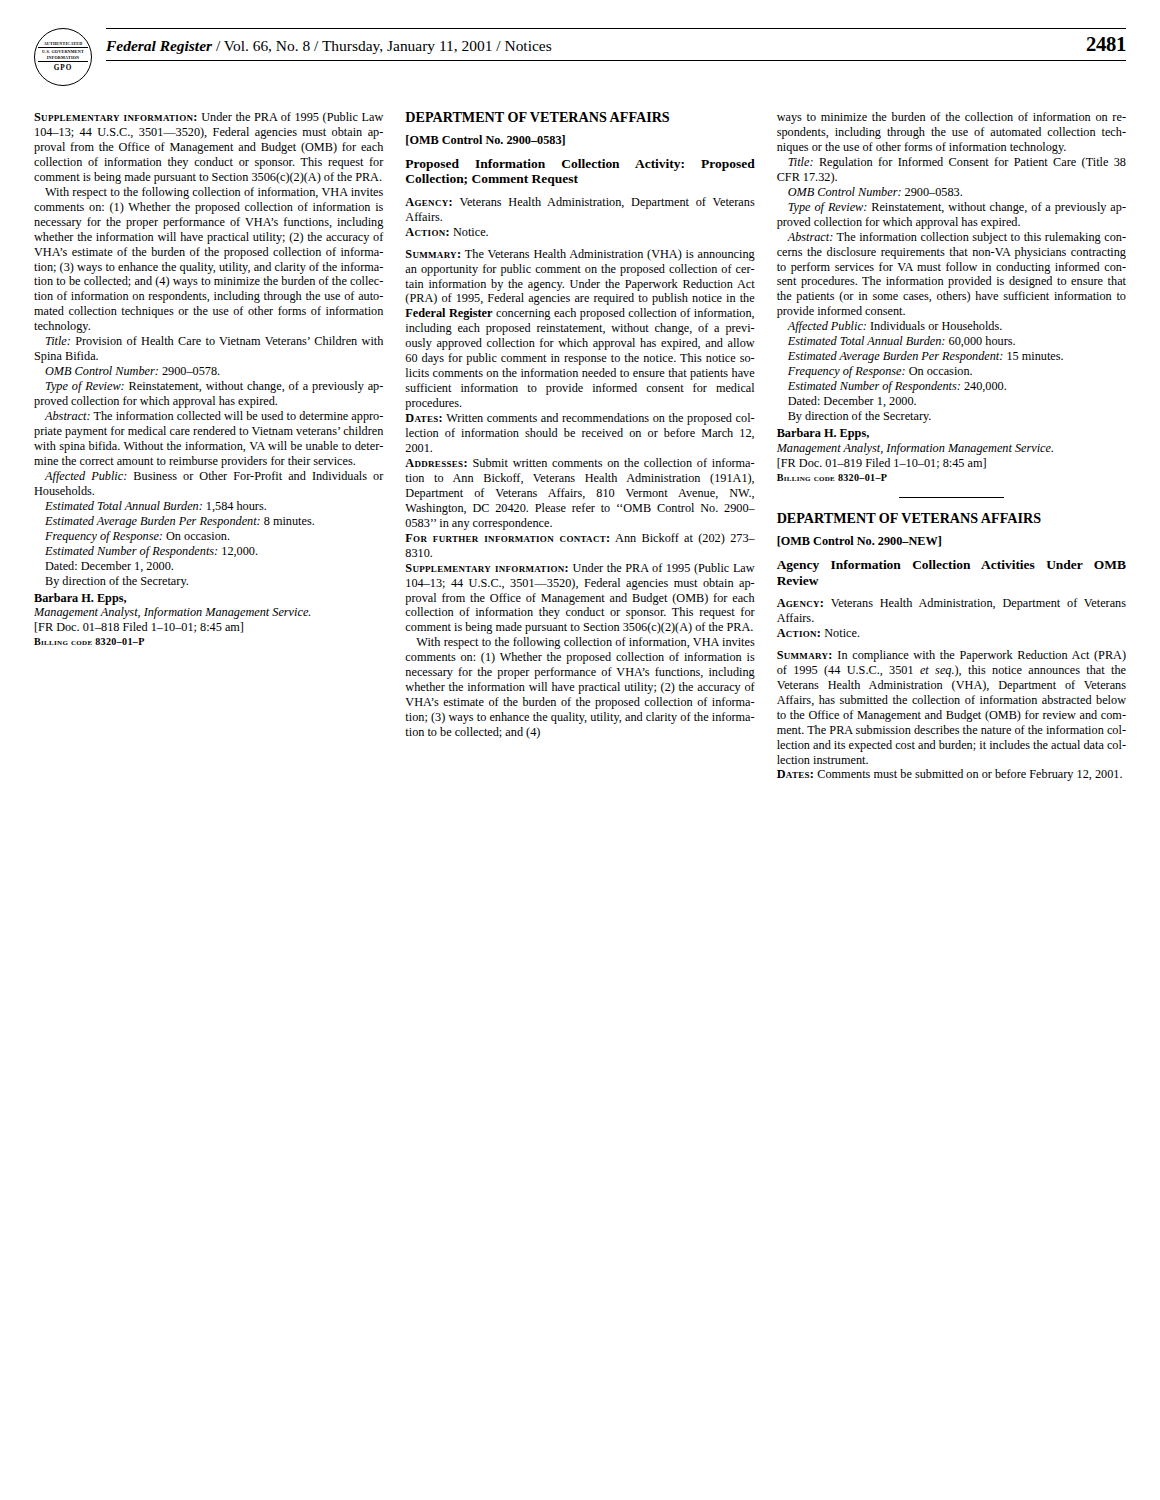AUTHENTICATED
U.S. GOVERNMENT
INFORMATION
GPO
Federal Register / Vol. 66, No. 8 / Thursday, January 11, 2001 / Notices
2481
Supplementary information: Under the PRA of 1995 (Public Law 104–13; 44 U.S.C., 3501—3520), Federal agencies must obtain approval from the Office of Management and Budget (OMB) for each collection of information they conduct or sponsor. This request for comment is being made pursuant to Section 3506(c)(2)(A) of the PRA.
With respect to the following collection of information, VHA invites comments on: (1) Whether the proposed collection of information is necessary for the proper performance of VHA’s functions, including whether the information will have practical utility; (2) the accuracy of VHA’s estimate of the burden of the proposed collection of information; (3) ways to enhance the quality, utility, and clarity of the information to be collected; and (4) ways to minimize the burden of the collection of information on respondents, including through the use of automated collection techniques or the use of other forms of information technology.
Title: Provision of Health Care to Vietnam Veterans’ Children with Spina Bifida.
OMB Control Number: 2900–0578.
Type of Review: Reinstatement, without change, of a previously approved collection for which approval has expired.
Abstract: The information collected will be used to determine appropriate payment for medical care rendered to Vietnam veterans’ children with spina bifida. Without the information, VA will be unable to determine the correct amount to reimburse providers for their services.
Affected Public: Business or Other For-Profit and Individuals or Households.
Estimated Total Annual Burden: 1,584 hours.
Estimated Average Burden Per Respondent: 8 minutes.
Frequency of Response: On occasion.
Estimated Number of Respondents: 12,000.
Dated: December 1, 2000.
By direction of the Secretary.
Barbara H. Epps,
Management Analyst, Information Management Service.
[FR Doc. 01–818 Filed 1–10–01; 8:45 am]
Billing code 8320–01–P
DEPARTMENT OF VETERANS AFFAIRS
[OMB Control No. 2900–0583]
Proposed Information Collection Activity: Proposed Collection; Comment Request
Agency: Veterans Health Administration, Department of Veterans Affairs.
Action: Notice.
Summary: The Veterans Health Administration (VHA) is announcing an opportunity for public comment on the proposed collection of certain information by the agency. Under the Paperwork Reduction Act (PRA) of 1995, Federal agencies are required to publish notice in the Federal Register concerning each proposed collection of information, including each proposed reinstatement, without change, of a previously approved collection for which approval has expired, and allow 60 days for public comment in response to the notice. This notice solicits comments on the information needed to ensure that patients have sufficient information to provide informed consent for medical procedures.
Dates: Written comments and recommendations on the proposed collection of information should be received on or before March 12, 2001.
Addresses: Submit written comments on the collection of information to Ann Bickoff, Veterans Health Administration (191A1), Department of Veterans Affairs, 810 Vermont Avenue, NW., Washington, DC 20420. Please refer to ‘‘OMB Control No. 2900–0583’’ in any correspondence.
For further information contact: Ann Bickoff at (202) 273–8310.
Supplementary information: Under the PRA of 1995 (Public Law 104–13; 44 U.S.C., 3501—3520), Federal agencies must obtain approval from the Office of Management and Budget (OMB) for each collection of information they conduct or sponsor. This request for comment is being made pursuant to Section 3506(c)(2)(A) of the PRA.
With respect to the following collection of information, VHA invites comments on: (1) Whether the proposed collection of information is necessary for the proper performance of VHA’s functions, including whether the information will have practical utility; (2) the accuracy of VHA’s estimate of the burden of the proposed collection of information; (3) ways to enhance the quality, utility, and clarity of the information to be collected; and (4)
ways to minimize the burden of the collection of information on respondents, including through the use of automated collection techniques or the use of other forms of information technology.
Title: Regulation for Informed Consent for Patient Care (Title 38 CFR 17.32).
OMB Control Number: 2900–0583.
Type of Review: Reinstatement, without change, of a previously approved collection for which approval has expired.
Abstract: The information collection subject to this rulemaking concerns the disclosure requirements that non-VA physicians contracting to perform services for VA must follow in conducting informed consent procedures. The information provided is designed to ensure that the patients (or in some cases, others) have sufficient information to provide informed consent.
Affected Public: Individuals or Households.
Estimated Total Annual Burden: 60,000 hours.
Estimated Average Burden Per Respondent: 15 minutes.
Frequency of Response: On occasion.
Estimated Number of Respondents: 240,000.
Dated: December 1, 2000.
By direction of the Secretary.
Barbara H. Epps,
Management Analyst, Information Management Service.
[FR Doc. 01–819 Filed 1–10–01; 8:45 am]
Billing code 8320–01–P
DEPARTMENT OF VETERANS AFFAIRS
[OMB Control No. 2900–NEW]
Agency Information Collection Activities Under OMB Review
Agency: Veterans Health Administration, Department of Veterans Affairs.
Action: Notice.
Summary: In compliance with the Paperwork Reduction Act (PRA) of 1995 (44 U.S.C., 3501 et seq.), this notice announces that the Veterans Health Administration (VHA), Department of Veterans Affairs, has submitted the collection of information abstracted below to the Office of Management and Budget (OMB) for review and comment. The PRA submission describes the nature of the information collection and its expected cost and burden; it includes the actual data collection instrument.
Dates: Comments must be submitted on or before February 12, 2001.